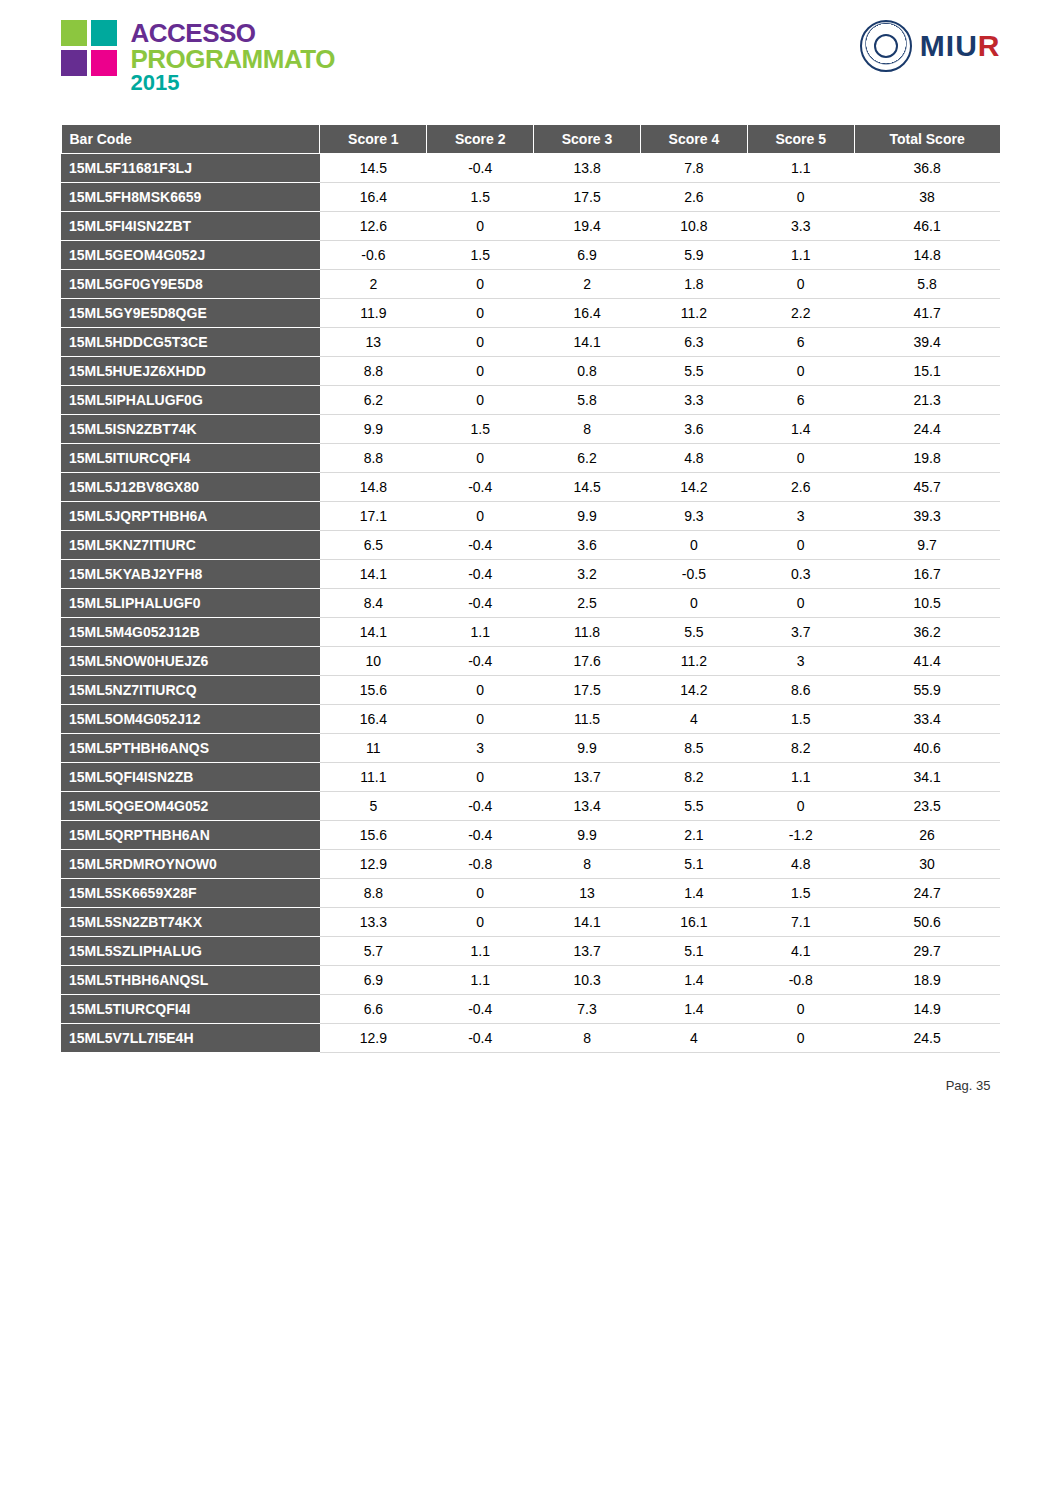ACCESSO
PROGRAMMATO
2015
MIUR
| Bar Code | Score 1 | Score 2 | Score 3 | Score 4 | Score 5 | Total Score |
| --- | --- | --- | --- | --- | --- | --- |
| 15ML5F11681F3LJ | 14.5 | -0.4 | 13.8 | 7.8 | 1.1 | 36.8 |
| 15ML5FH8MSK6659 | 16.4 | 1.5 | 17.5 | 2.6 | 0 | 38 |
| 15ML5FI4ISN2ZBT | 12.6 | 0 | 19.4 | 10.8 | 3.3 | 46.1 |
| 15ML5GEOM4G052J | -0.6 | 1.5 | 6.9 | 5.9 | 1.1 | 14.8 |
| 15ML5GF0GY9E5D8 | 2 | 0 | 2 | 1.8 | 0 | 5.8 |
| 15ML5GY9E5D8QGE | 11.9 | 0 | 16.4 | 11.2 | 2.2 | 41.7 |
| 15ML5HDDCG5T3CE | 13 | 0 | 14.1 | 6.3 | 6 | 39.4 |
| 15ML5HUEJZ6XHDD | 8.8 | 0 | 0.8 | 5.5 | 0 | 15.1 |
| 15ML5IPHALUGF0G | 6.2 | 0 | 5.8 | 3.3 | 6 | 21.3 |
| 15ML5ISN2ZBT74K | 9.9 | 1.5 | 8 | 3.6 | 1.4 | 24.4 |
| 15ML5ITIURCQFI4 | 8.8 | 0 | 6.2 | 4.8 | 0 | 19.8 |
| 15ML5J12BV8GX80 | 14.8 | -0.4 | 14.5 | 14.2 | 2.6 | 45.7 |
| 15ML5JQRPTHBH6A | 17.1 | 0 | 9.9 | 9.3 | 3 | 39.3 |
| 15ML5KNZ7ITIURC | 6.5 | -0.4 | 3.6 | 0 | 0 | 9.7 |
| 15ML5KYABJ2YFH8 | 14.1 | -0.4 | 3.2 | -0.5 | 0.3 | 16.7 |
| 15ML5LIPHALUGF0 | 8.4 | -0.4 | 2.5 | 0 | 0 | 10.5 |
| 15ML5M4G052J12B | 14.1 | 1.1 | 11.8 | 5.5 | 3.7 | 36.2 |
| 15ML5NOW0HUEJZ6 | 10 | -0.4 | 17.6 | 11.2 | 3 | 41.4 |
| 15ML5NZ7ITIURCQ | 15.6 | 0 | 17.5 | 14.2 | 8.6 | 55.9 |
| 15ML5OM4G052J12 | 16.4 | 0 | 11.5 | 4 | 1.5 | 33.4 |
| 15ML5PTHBH6ANQS | 11 | 3 | 9.9 | 8.5 | 8.2 | 40.6 |
| 15ML5QFI4ISN2ZB | 11.1 | 0 | 13.7 | 8.2 | 1.1 | 34.1 |
| 15ML5QGEOM4G052 | 5 | -0.4 | 13.4 | 5.5 | 0 | 23.5 |
| 15ML5QRPTHBH6AN | 15.6 | -0.4 | 9.9 | 2.1 | -1.2 | 26 |
| 15ML5RDMROYNOW0 | 12.9 | -0.8 | 8 | 5.1 | 4.8 | 30 |
| 15ML5SK6659X28F | 8.8 | 0 | 13 | 1.4 | 1.5 | 24.7 |
| 15ML5SN2ZBT74KX | 13.3 | 0 | 14.1 | 16.1 | 7.1 | 50.6 |
| 15ML5SZLIPHALUG | 5.7 | 1.1 | 13.7 | 5.1 | 4.1 | 29.7 |
| 15ML5THBH6ANQSL | 6.9 | 1.1 | 10.3 | 1.4 | -0.8 | 18.9 |
| 15ML5TIURCQFI4I | 6.6 | -0.4 | 7.3 | 1.4 | 0 | 14.9 |
| 15ML5V7LL7I5E4H | 12.9 | -0.4 | 8 | 4 | 0 | 24.5 |
Pag. 35